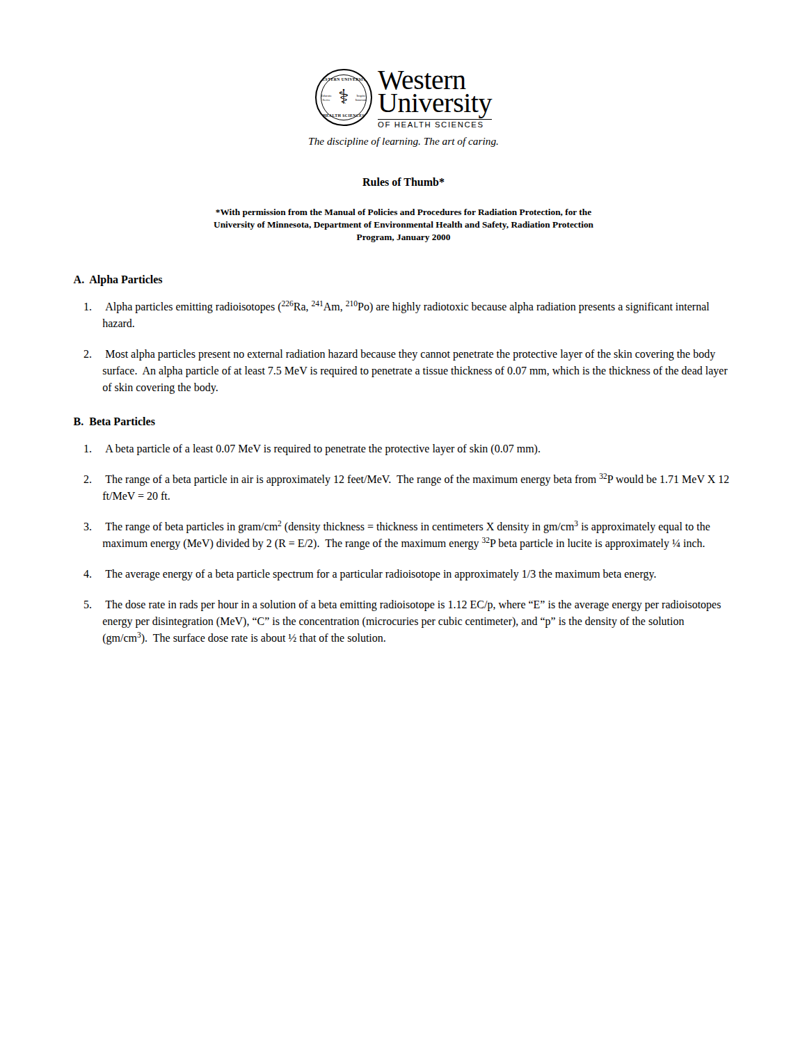WESTERN UNIVERSITY
Educate
Serve
Inspire
Innovate
⚕
HEALTH SCIENCES
Western University OF HEALTH SCIENCES
The discipline of learning. The art of caring.
Rules of Thumb*
*With permission from the Manual of Policies and Procedures for Radiation Protection, for the
University of Minnesota, Department of Environmental Health and Safety, Radiation Protection
Program, January 2000
A. Alpha Particles
1. Alpha particles emitting radioisotopes (226Ra, 241Am, 210Po) are highly radiotoxic because alpha radiation presents a significant internal hazard.
2. Most alpha particles present no external radiation hazard because they cannot penetrate the protective layer of the skin covering the body surface. An alpha particle of at least 7.5 MeV is required to penetrate a tissue thickness of 0.07 mm, which is the thickness of the dead layer of skin covering the body.
B. Beta Particles
1. A beta particle of a least 0.07 MeV is required to penetrate the protective layer of skin (0.07 mm).
2. The range of a beta particle in air is approximately 12 feet/MeV. The range of the maximum energy beta from 32P would be 1.71 MeV X 12 ft/MeV = 20 ft.
3. The range of beta particles in gram/cm2 (density thickness = thickness in centimeters X density in gm/cm3 is approximately equal to the maximum energy (MeV) divided by 2 (R = E/2). The range of the maximum energy 32P beta particle in lucite is approximately ¼ inch.
4. The average energy of a beta particle spectrum for a particular radioisotope in approximately 1/3 the maximum beta energy.
5. The dose rate in rads per hour in a solution of a beta emitting radioisotope is 1.12 EC/p, where “E” is the average energy per radioisotopes energy per disintegration (MeV), “C” is the concentration (microcuries per cubic centimeter), and “p” is the density of the solution (gm/cm3). The surface dose rate is about ½ that of the solution.